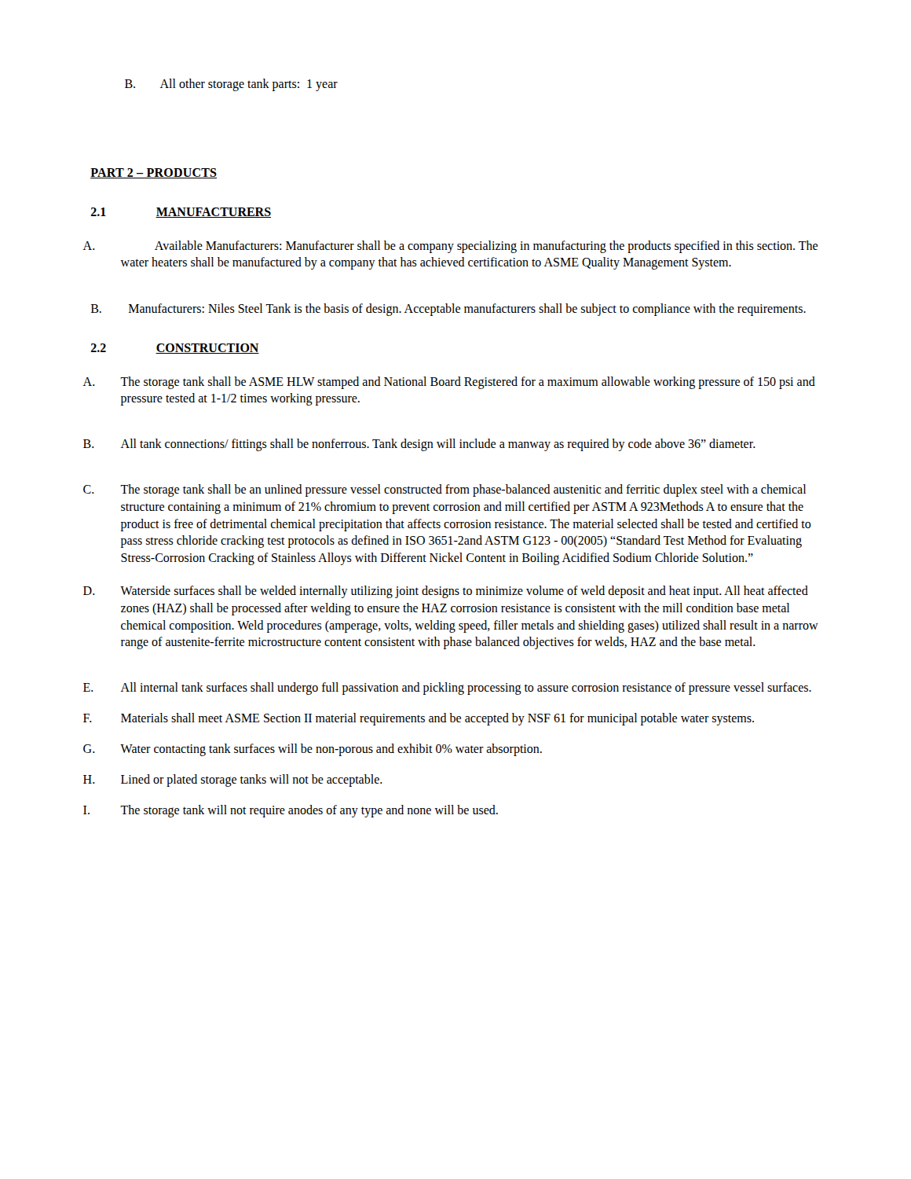B. All other storage tank parts: 1 year
PART 2 – PRODUCTS
2.1 MANUFACTURERS
A. Available Manufacturers: Manufacturer shall be a company specializing in manufacturing the products specified in this section. The water heaters shall be manufactured by a company that has achieved certification to ASME Quality Management System.
B. Manufacturers: Niles Steel Tank is the basis of design. Acceptable manufacturers shall be subject to compliance with the requirements.
2.2 CONSTRUCTION
A. The storage tank shall be ASME HLW stamped and National Board Registered for a maximum allowable working pressure of 150 psi and pressure tested at 1-1/2 times working pressure.
B. All tank connections/ fittings shall be nonferrous. Tank design will include a manway as required by code above 36” diameter.
C. The storage tank shall be an unlined pressure vessel constructed from phase-balanced austenitic and ferritic duplex steel with a chemical structure containing a minimum of 21% chromium to prevent corrosion and mill certified per ASTM A 923Methods A to ensure that the product is free of detrimental chemical precipitation that affects corrosion resistance. The material selected shall be tested and certified to pass stress chloride cracking test protocols as defined in ISO 3651-2and ASTM G123 - 00(2005) “Standard Test Method for Evaluating Stress-Corrosion Cracking of Stainless Alloys with Different Nickel Content in Boiling Acidified Sodium Chloride Solution.”
D. Waterside surfaces shall be welded internally utilizing joint designs to minimize volume of weld deposit and heat input. All heat affected zones (HAZ) shall be processed after welding to ensure the HAZ corrosion resistance is consistent with the mill condition base metal chemical composition. Weld procedures (amperage, volts, welding speed, filler metals and shielding gases) utilized shall result in a narrow range of austenite-ferrite microstructure content consistent with phase balanced objectives for welds, HAZ and the base metal.
E. All internal tank surfaces shall undergo full passivation and pickling processing to assure corrosion resistance of pressure vessel surfaces.
F. Materials shall meet ASME Section II material requirements and be accepted by NSF 61 for municipal potable water systems.
G. Water contacting tank surfaces will be non-porous and exhibit 0% water absorption.
H. Lined or plated storage tanks will not be acceptable.
I. The storage tank will not require anodes of any type and none will be used.